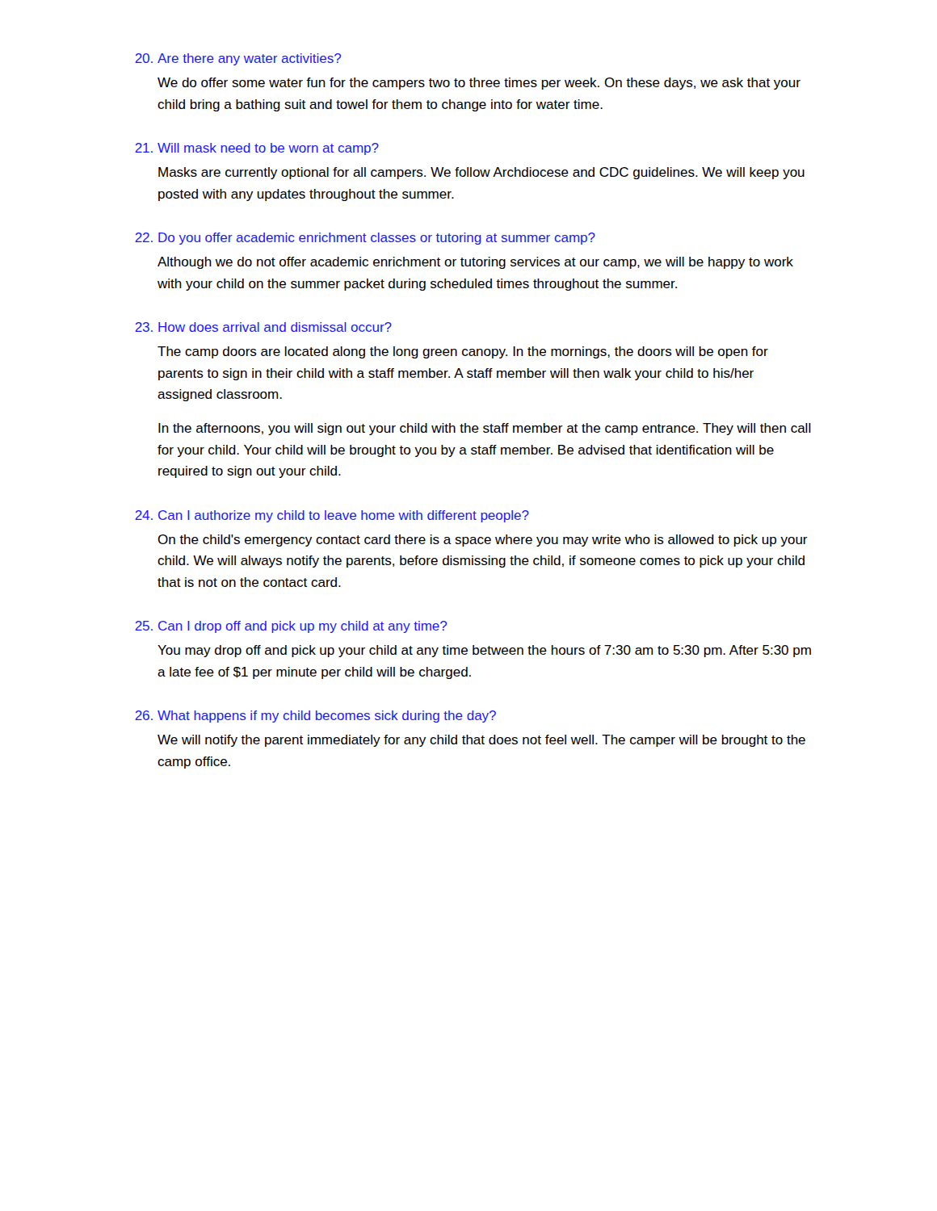Are there any water activities?
We do offer some water fun for the campers two to three times per week. On these days, we ask that your child bring a bathing suit and towel for them to change into for water time.
Will mask need to be worn at camp?
Masks are currently optional for all campers. We follow Archdiocese and CDC guidelines. We will keep you posted with any updates throughout the summer.
Do you offer academic enrichment classes or tutoring at summer camp?
Although we do not offer academic enrichment or tutoring services at our camp, we will be happy to work with your child on the summer packet during scheduled times throughout the summer.
How does arrival and dismissal occur?
The camp doors are located along the long green canopy. In the mornings, the doors will be open for parents to sign in their child with a staff member. A staff member will then walk your child to his/her assigned classroom.
In the afternoons, you will sign out your child with the staff member at the camp entrance. They will then call for your child. Your child will be brought to you by a staff member. Be advised that identification will be required to sign out your child.
Can I authorize my child to leave home with different people?
On the child's emergency contact card there is a space where you may write who is allowed to pick up your child. We will always notify the parents, before dismissing the child, if someone comes to pick up your child that is not on the contact card.
Can I drop off and pick up my child at any time?
You may drop off and pick up your child at any time between the hours of 7:30 am to 5:30 pm. After 5:30 pm a late fee of $1 per minute per child will be charged.
What happens if my child becomes sick during the day?
We will notify the parent immediately for any child that does not feel well. The camper will be brought to the camp office.